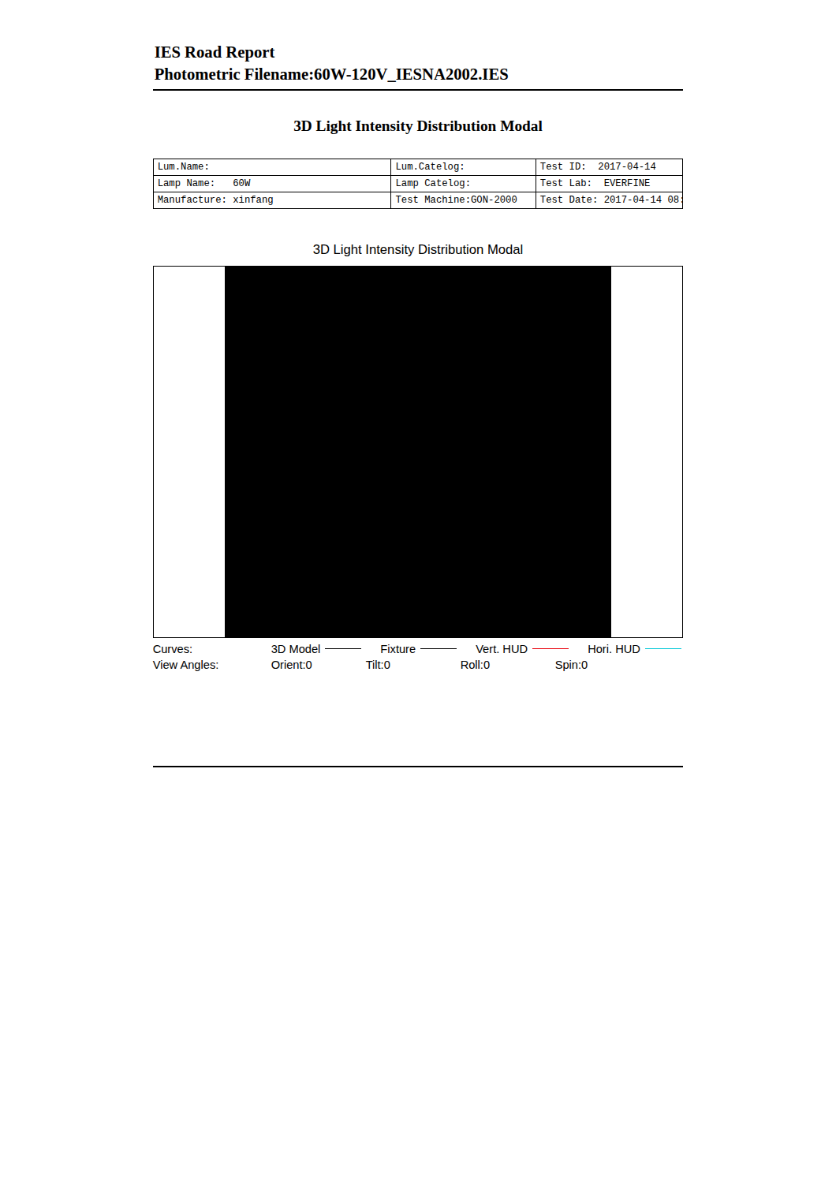IES Road Report
Photometric Filename:60W-120V_IESNA2002.IES
3D Light Intensity Distribution Modal
| Lum.Name: | Lum.Catelog: | Test ID: 2017-04-14 |
| Lamp Name: 60W | Lamp Catelog: | Test Lab: EVERFINE |
| Manufacture: xinfang | Test Machine:GON-2000 | Test Date: 2017-04-14 08:03:17 |
3D Light Intensity Distribution Modal
Curves: 3D Model Fixture Vert. HUD Hori. HUD
View Angles: Orient:0 Tilt:0 Roll:0 Spin:0